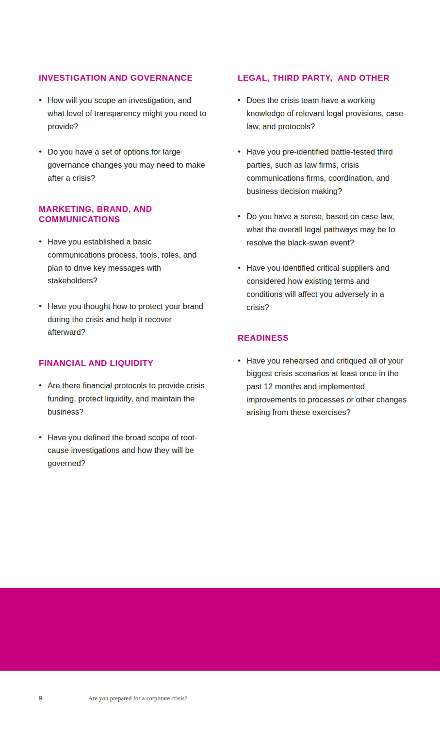Investigation and governance
How will you scope an investigation, and what level of transparency might you need to provide?
Do you have a set of options for large governance changes you may need to make after a crisis?
Marketing, brand, and communications
Have you established a basic communications process, tools, roles, and plan to drive key messages with stakeholders?
Have you thought how to protect your brand during the crisis and help it recover afterward?
Financial and liquidity
Are there financial protocols to provide crisis funding, protect liquidity, and maintain the business?
Have you defined the broad scope of root-cause investigations and how they will be governed?
Legal, third party, and other
Does the crisis team have a working knowledge of relevant legal provisions, case law, and protocols?
Have you pre-identified battle-tested third parties, such as law firms, crisis communications firms, coordination, and business decision making?
Do you have a sense, based on case law, what the overall legal pathways may be to resolve the black-swan event?
Have you identified critical suppliers and considered how existing terms and conditions will affect you adversely in a crisis?
Readiness
Have you rehearsed and critiqued all of your biggest crisis scenarios at least once in the past 12 months and implemented improvements to processes or other changes arising from these exercises?
9 Are you prepared for a corporate crisis?